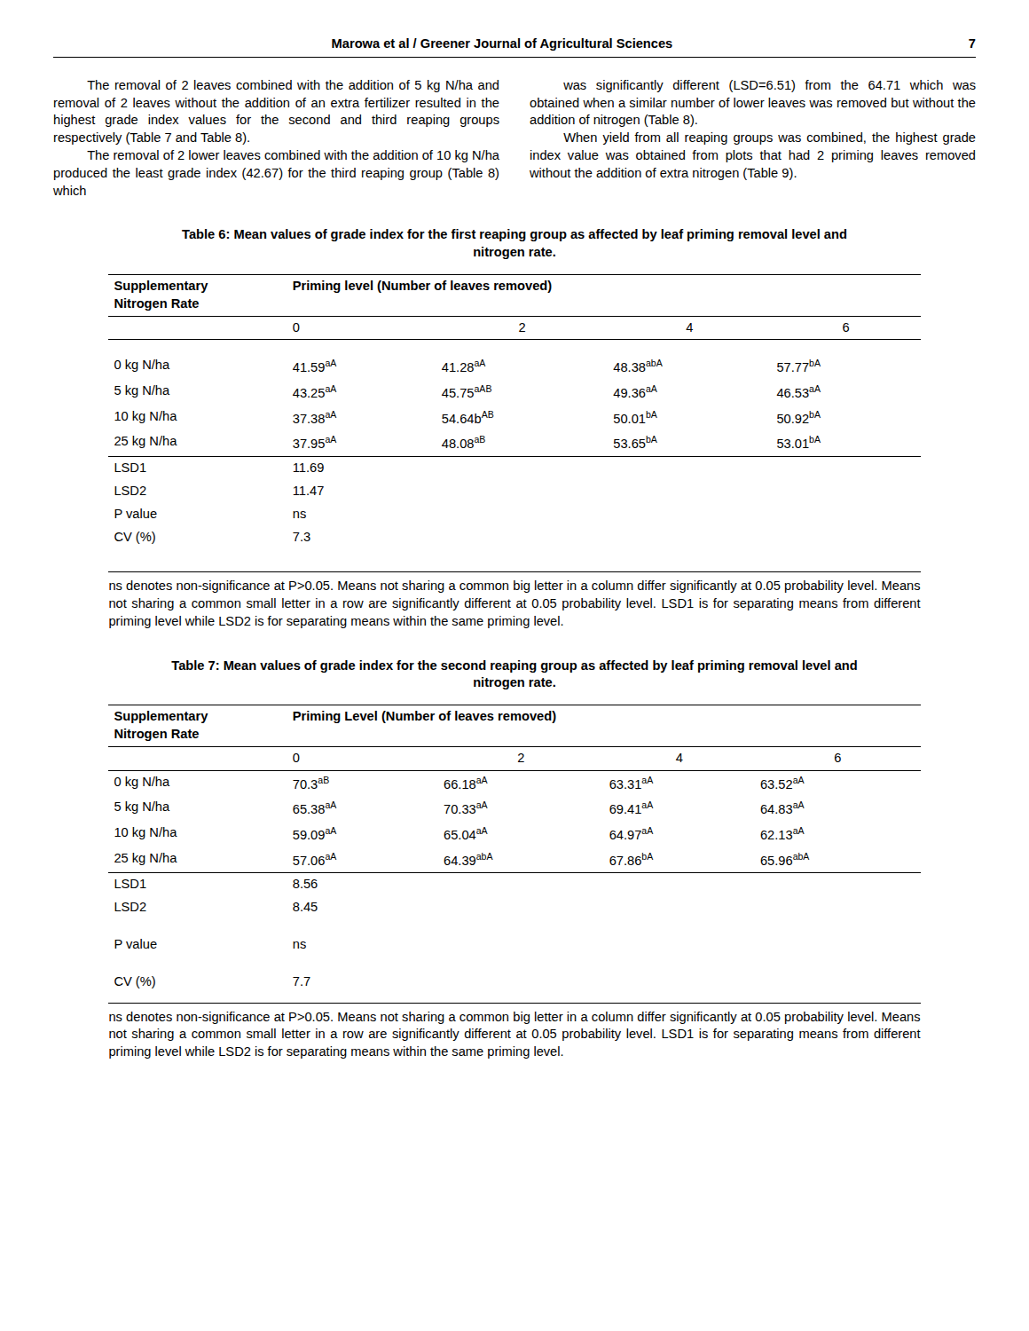Marowa et al / Greener Journal of Agricultural Sciences
7
The removal of 2 leaves combined with the addition of 5 kg N/ha and removal of 2 leaves without the addition of an extra fertilizer resulted in the highest grade index values for the second and third reaping groups respectively (Table 7 and Table 8).
The removal of 2 lower leaves combined with the addition of 10 kg N/ha produced the least grade index (42.67) for the third reaping group (Table 8) which
was significantly different (LSD=6.51) from the 64.71 which was obtained when a similar number of lower leaves was removed but without the addition of nitrogen (Table 8).
When yield from all reaping groups was combined, the highest grade index value was obtained from plots that had 2 priming leaves removed without the addition of extra nitrogen (Table 9).
Table 6: Mean values of grade index for the first reaping group as affected by leaf priming removal level and nitrogen rate.
| Supplementary Nitrogen Rate | Priming level (Number of leaves removed) |
| | 0 | 2 | 4 | 6 |
| 0 kg N/ha | 41.59 aA | 41.28 aA | 48.38 abA | 57.77 bA |
| 5 kg N/ha | 43.25 aA | 45.75 aAB | 49.36 aA | 46.53 aA |
| 10 kg N/ha | 37.38 aA | 54.64b AB | 50.01 bA | 50.92 bA |
| 25 kg N/ha | 37.95 aA | 48.08 aB | 53.65 bA | 53.01 bA |
| LSD1 | 11.69 | | | |
| LSD2 | 11.47 | | | |
| P value | ns | | | |
| CV (%) | 7.3 | | | |
ns denotes non-significance at P>0.05. Means not sharing a common big letter in a column differ significantly at 0.05 probability level. Means not sharing a common small letter in a row are significantly different at 0.05 probability level. LSD1 is for separating means from different priming level while LSD2 is for separating means within the same priming level.
Table 7: Mean values of grade index for the second reaping group as affected by leaf priming removal level and nitrogen rate.
| Supplementary Nitrogen Rate | Priming Level (Number of leaves removed) |
| | 0 | 2 | 4 | 6 |
| 0 kg N/ha | 70.3 aB | 66.18 aA | 63.31 aA | 63.52 aA |
| 5 kg N/ha | 65.38 aA | 70.33 aA | 69.41 aA | 64.83 aA |
| 10 kg N/ha | 59.09 aA | 65.04 aA | 64.97 aA | 62.13 aA |
| 25 kg N/ha | 57.06 aA | 64.39 abA | 67.86 bA | 65.96 abA |
| LSD1 | 8.56 | | | |
| LSD2 | 8.45 | | | |
| P value | ns | | | |
| CV (%) | 7.7 | | | |
ns denotes non-significance at P>0.05. Means not sharing a common big letter in a column differ significantly at 0.05 probability level. Means not sharing a common small letter in a row are significantly different at 0.05 probability level. LSD1 is for separating means from different priming level while LSD2 is for separating means within the same priming level.